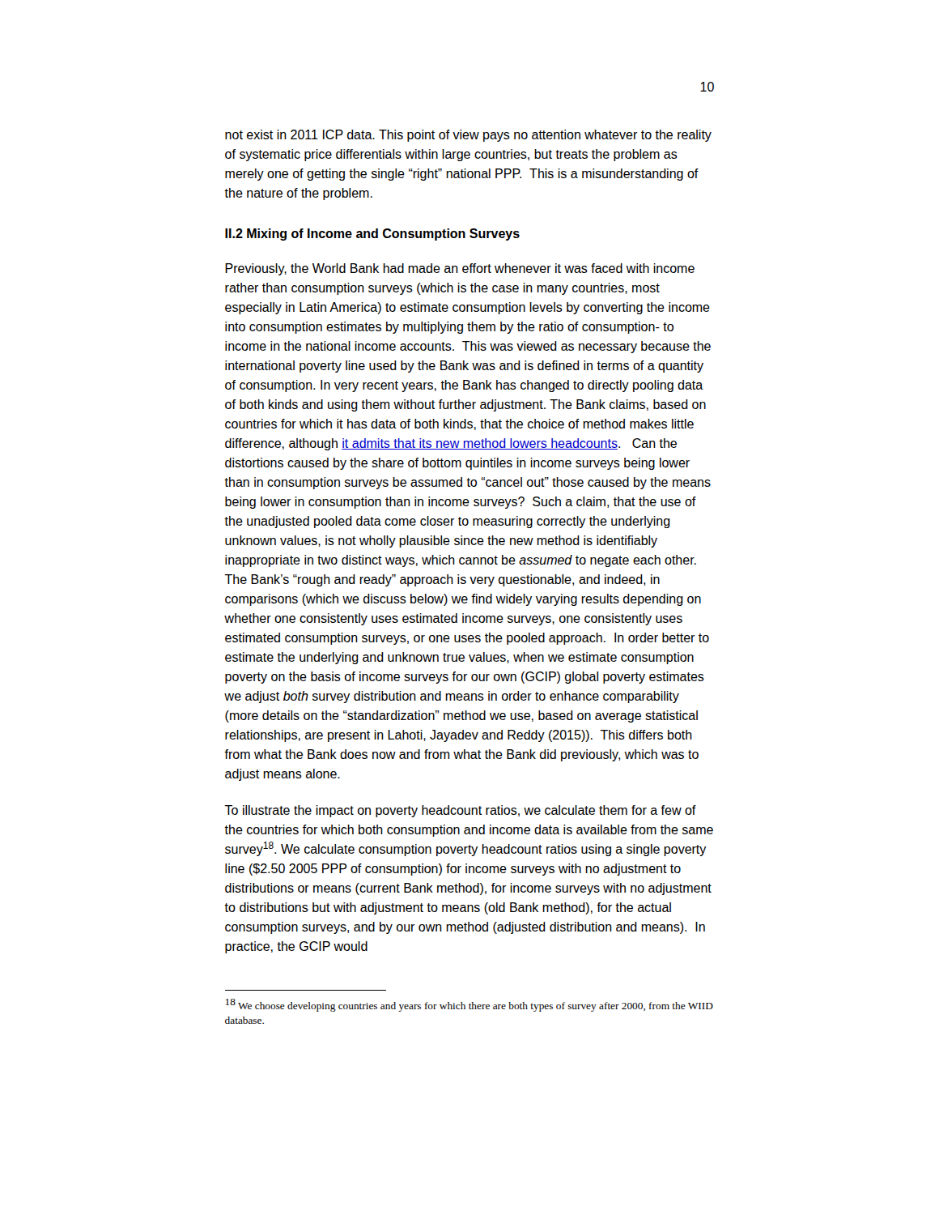10
not exist in 2011 ICP data. This point of view pays no attention whatever to the reality of systematic price differentials within large countries, but treats the problem as merely one of getting the single “right” national PPP. This is a misunderstanding of the nature of the problem.
II.2 Mixing of Income and Consumption Surveys
Previously, the World Bank had made an effort whenever it was faced with income rather than consumption surveys (which is the case in many countries, most especially in Latin America) to estimate consumption levels by converting the income into consumption estimates by multiplying them by the ratio of consumption- to income in the national income accounts. This was viewed as necessary because the international poverty line used by the Bank was and is defined in terms of a quantity of consumption. In very recent years, the Bank has changed to directly pooling data of both kinds and using them without further adjustment. The Bank claims, based on countries for which it has data of both kinds, that the choice of method makes little difference, although it admits that its new method lowers headcounts. Can the distortions caused by the share of bottom quintiles in income surveys being lower than in consumption surveys be assumed to “cancel out” those caused by the means being lower in consumption than in income surveys? Such a claim, that the use of the unadjusted pooled data come closer to measuring correctly the underlying unknown values, is not wholly plausible since the new method is identifiably inappropriate in two distinct ways, which cannot be assumed to negate each other. The Bank’s “rough and ready” approach is very questionable, and indeed, in comparisons (which we discuss below) we find widely varying results depending on whether one consistently uses estimated income surveys, one consistently uses estimated consumption surveys, or one uses the pooled approach. In order better to estimate the underlying and unknown true values, when we estimate consumption poverty on the basis of income surveys for our own (GCIP) global poverty estimates we adjust both survey distribution and means in order to enhance comparability (more details on the “standardization” method we use, based on average statistical relationships, are present in Lahoti, Jayadev and Reddy (2015)). This differs both from what the Bank does now and from what the Bank did previously, which was to adjust means alone.
To illustrate the impact on poverty headcount ratios, we calculate them for a few of the countries for which both consumption and income data is available from the same survey18. We calculate consumption poverty headcount ratios using a single poverty line ($2.50 2005 PPP of consumption) for income surveys with no adjustment to distributions or means (current Bank method), for income surveys with no adjustment to distributions but with adjustment to means (old Bank method), for the actual consumption surveys, and by our own method (adjusted distribution and means). In practice, the GCIP would
18 We choose developing countries and years for which there are both types of survey after 2000, from the WIID database.